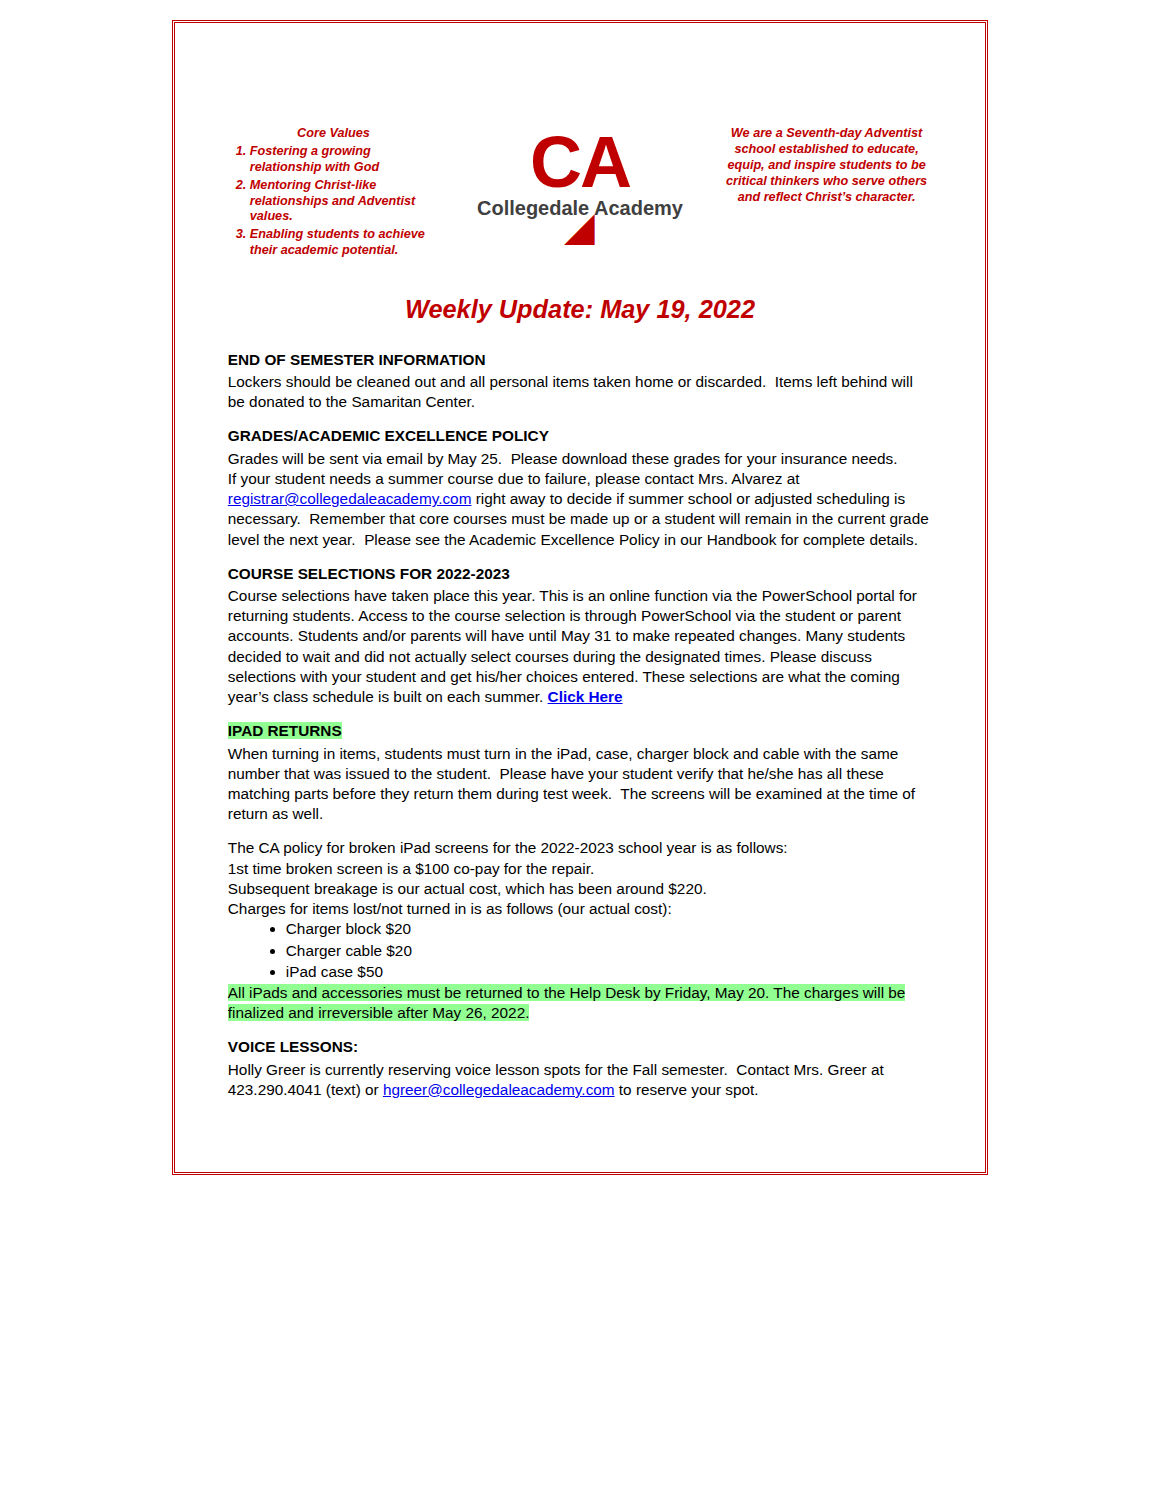Core Values
Fostering a growing relationship with God
Mentoring Christ-like relationships and Adventist values.
Enabling students to achieve their academic potential.
CA
Collegedale Academy
◢
We are a Seventh-day Adventist school established to educate, equip, and inspire students to be critical thinkers who serve others and reflect Christ’s character.
Weekly Update: May 19, 2022
End of Semester Information
Lockers should be cleaned out and all personal items taken home or discarded. Items left behind will be donated to the Samaritan Center.
Grades/Academic Excellence Policy
Grades will be sent via email by May 25. Please download these grades for your insurance needs.
If your student needs a summer course due to failure, please contact Mrs. Alvarez at registrar@collegedaleacademy.com right away to decide if summer school or adjusted scheduling is necessary. Remember that core courses must be made up or a student will remain in the current grade level the next year. Please see the Academic Excellence Policy in our Handbook for complete details.
Course Selections for 2022-2023
Course selections have taken place this year. This is an online function via the PowerSchool portal for returning students. Access to the course selection is through PowerSchool via the student or parent accounts. Students and/or parents will have until May 31 to make repeated changes. Many students decided to wait and did not actually select courses during the designated times. Please discuss selections with your student and get his/her choices entered. These selections are what the coming year’s class schedule is built on each summer. Click Here
iPAD RETURNS
When turning in items, students must turn in the iPad, case, charger block and cable with the same number that was issued to the student. Please have your student verify that he/she has all these matching parts before they return them during test week. The screens will be examined at the time of return as well.
The CA policy for broken iPad screens for the 2022-2023 school year is as follows:
1st time broken screen is a $100 co-pay for the repair.
Subsequent breakage is our actual cost, which has been around $220.
Charges for items lost/not turned in is as follows (our actual cost):
Charger block $20
Charger cable $20
iPad case $50
All iPads and accessories must be returned to the Help Desk by Friday, May 20. The charges will be finalized and irreversible after May 26, 2022.
Voice Lessons:
Holly Greer is currently reserving voice lesson spots for the Fall semester. Contact Mrs. Greer at 423.290.4041 (text) or hgreer@collegedaleacademy.com to reserve your spot.